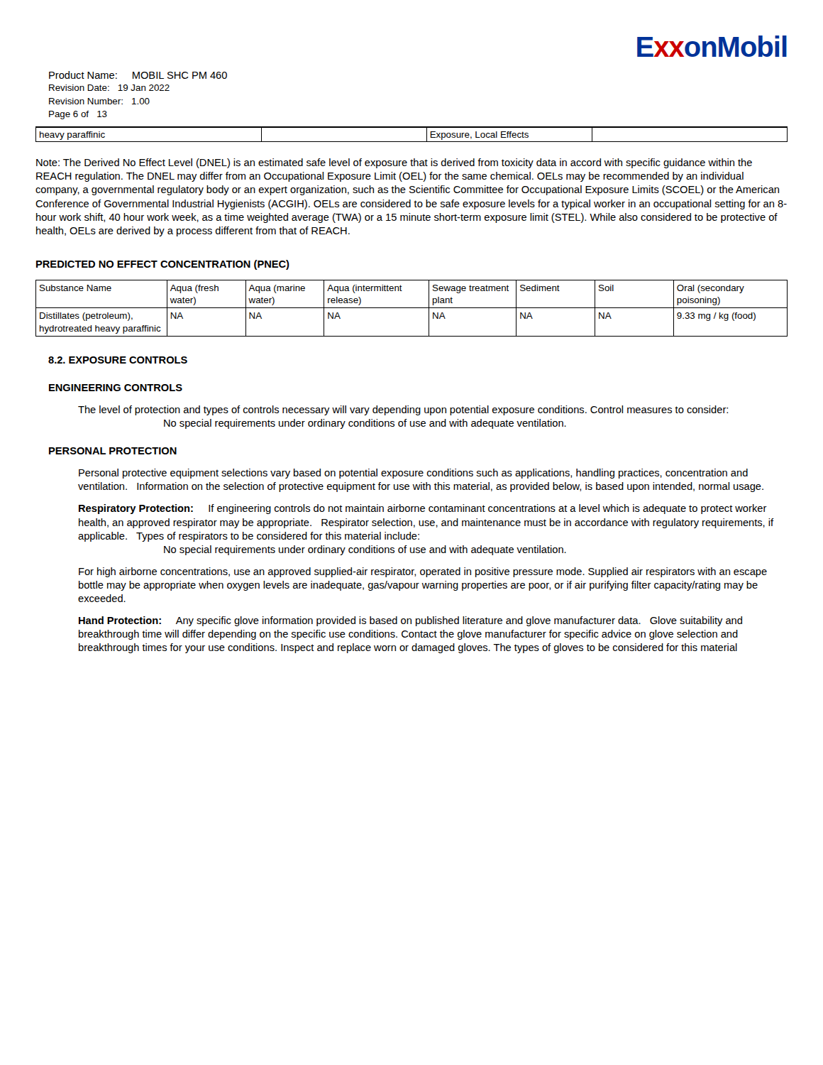Exx onMobil
Product Name: MOBIL SHC PM 460
Revision Date: 19 Jan 2022
Revision Number: 1.00
Page 6 of 13
| heavy paraffinic | | Exposure, Local Effects | |
Note: The Derived No Effect Level (DNEL) is an estimated safe level of exposure that is derived from toxicity data in accord with specific guidance within the REACH regulation. The DNEL may differ from an Occupational Exposure Limit (OEL) for the same chemical. OELs may be recommended by an individual company, a governmental regulatory body or an expert organization, such as the Scientific Committee for Occupational Exposure Limits (SCOEL) or the American Conference of Governmental Industrial Hygienists (ACGIH). OELs are considered to be safe exposure levels for a typical worker in an occupational setting for an 8-hour work shift, 40 hour work week, as a time weighted average (TWA) or a 15 minute short-term exposure limit (STEL). While also considered to be protective of health, OELs are derived by a process different from that of REACH.
PREDICTED NO EFFECT CONCENTRATION (PNEC)
| Substance Name | Aqua (fresh water) | Aqua (marine water) | Aqua (intermittent release) | Sewage treatment plant | Sediment | Soil | Oral (secondary poisoning) |
| --- | --- | --- | --- | --- | --- | --- | --- |
| Distillates (petroleum), hydrotreated heavy paraffinic | NA | NA | NA | NA | NA | NA | 9.33 mg / kg (food) |
8.2. EXPOSURE CONTROLS
ENGINEERING CONTROLS
The level of protection and types of controls necessary will vary depending upon potential exposure conditions. Control measures to consider:
No special requirements under ordinary conditions of use and with adequate ventilation.
PERSONAL PROTECTION
Personal protective equipment selections vary based on potential exposure conditions such as applications, handling practices, concentration and ventilation. Information on the selection of protective equipment for use with this material, as provided below, is based upon intended, normal usage.
Respiratory Protection: If engineering controls do not maintain airborne contaminant concentrations at a level which is adequate to protect worker health, an approved respirator may be appropriate. Respirator selection, use, and maintenance must be in accordance with regulatory requirements, if applicable. Types of respirators to be considered for this material include:
No special requirements under ordinary conditions of use and with adequate ventilation.
For high airborne concentrations, use an approved supplied-air respirator, operated in positive pressure mode. Supplied air respirators with an escape bottle may be appropriate when oxygen levels are inadequate, gas/vapour warning properties are poor, or if air purifying filter capacity/rating may be exceeded.
Hand Protection: Any specific glove information provided is based on published literature and glove manufacturer data. Glove suitability and breakthrough time will differ depending on the specific use conditions. Contact the glove manufacturer for specific advice on glove selection and breakthrough times for your use conditions. Inspect and replace worn or damaged gloves. The types of gloves to be considered for this material